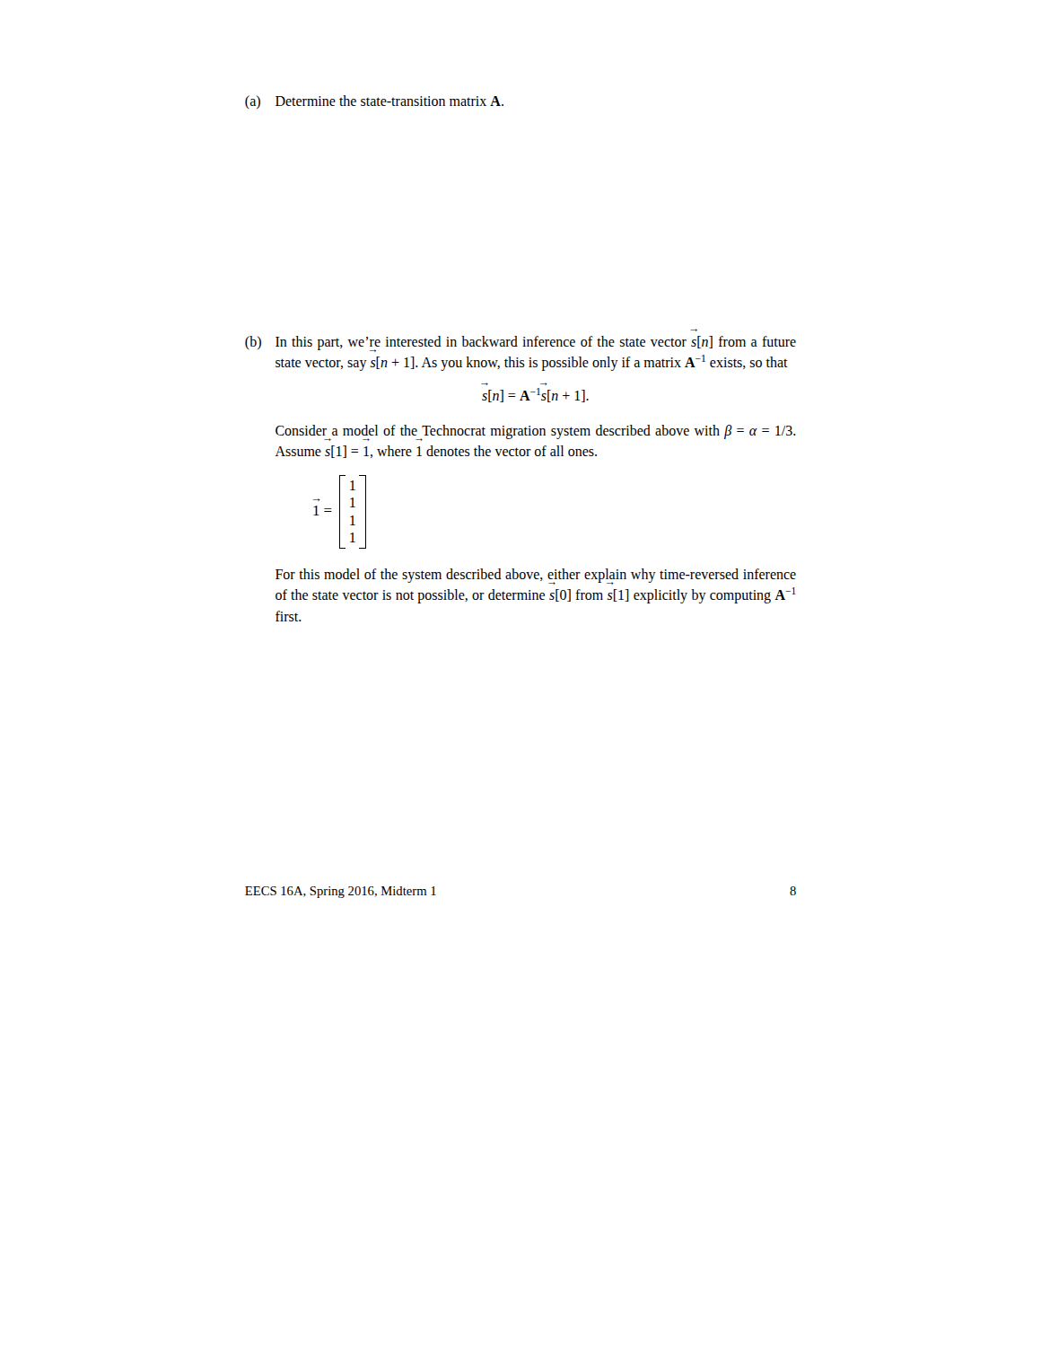(a) Determine the state-transition matrix A.
(b)
In this part, we’re interested in backward inference of the state vector →s[n] from a future state vector, say →s[n + 1]. As you know, this is possible only if a matrix A−1 exists, so that
→s[n] = A−1→s[n + 1].
Consider a model of the Technocrat migration system described above with β = α = 1/3. Assume →s[1] = →1, where →1 denotes the vector of all ones.
→1 = 1 1 1 1
For this model of the system described above, either explain why time-reversed inference of the state vector is not possible, or determine →s[0] from →s[1] explicitly by computing A−1 first.
EECS 16A, Spring 2016, Midterm 1 8